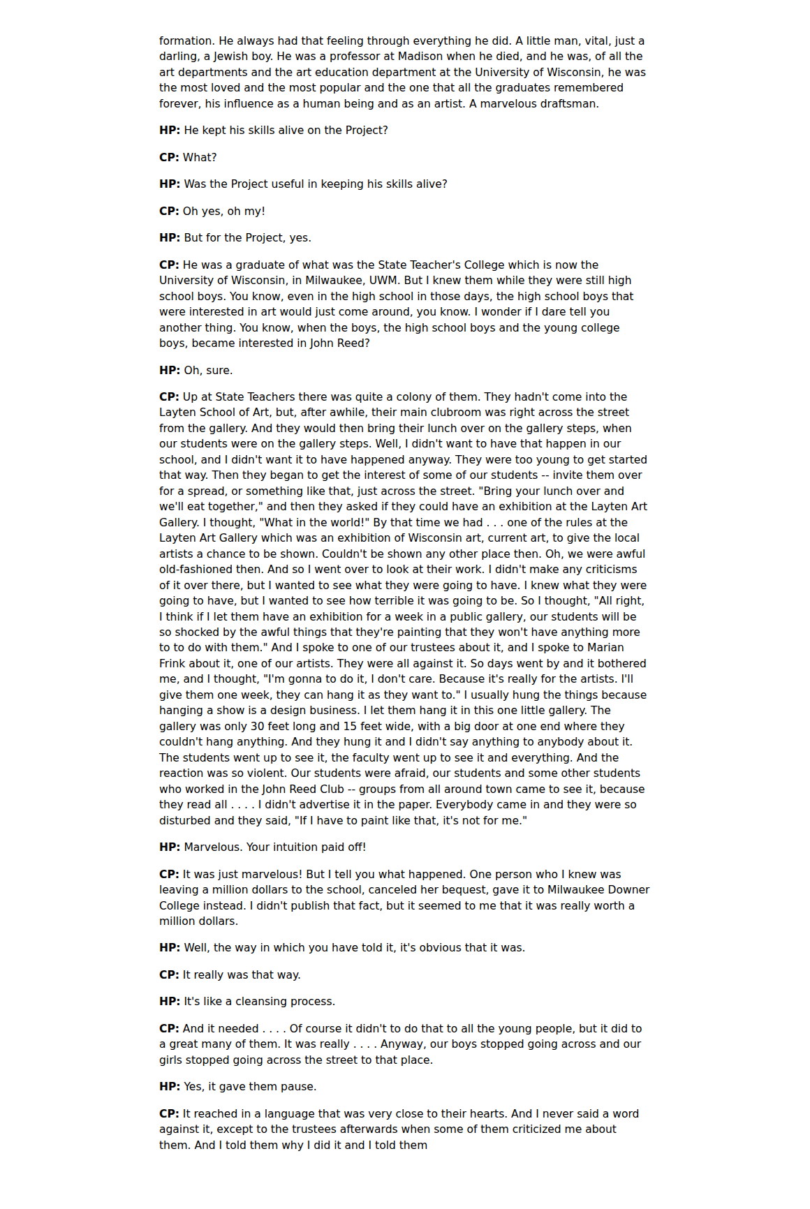formation. He always had that feeling through everything he did. A little man, vital, just a darling, a Jewish boy. He was a professor at Madison when he died, and he was, of all the art departments and the art education department at the University of Wisconsin, he was the most loved and the most popular and the one that all the graduates remembered forever, his influence as a human being and as an artist. A marvelous draftsman.
HP: He kept his skills alive on the Project?
CP: What?
HP: Was the Project useful in keeping his skills alive?
CP: Oh yes, oh my!
HP: But for the Project, yes.
CP: He was a graduate of what was the State Teacher's College which is now the University of Wisconsin, in Milwaukee, UWM. But I knew them while they were still high school boys. You know, even in the high school in those days, the high school boys that were interested in art would just come around, you know. I wonder if I dare tell you another thing. You know, when the boys, the high school boys and the young college boys, became interested in John Reed?
HP: Oh, sure.
CP: Up at State Teachers there was quite a colony of them. They hadn't come into the Layten School of Art, but, after awhile, their main clubroom was right across the street from the gallery. And they would then bring their lunch over on the gallery steps, when our students were on the gallery steps. Well, I didn't want to have that happen in our school, and I didn't want it to have happened anyway. They were too young to get started that way. Then they began to get the interest of some of our students -- invite them over for a spread, or something like that, just across the street. "Bring your lunch over and we'll eat together," and then they asked if they could have an exhibition at the Layten Art Gallery. I thought, "What in the world!" By that time we had . . . one of the rules at the Layten Art Gallery which was an exhibition of Wisconsin art, current art, to give the local artists a chance to be shown. Couldn't be shown any other place then. Oh, we were awful old-fashioned then. And so I went over to look at their work. I didn't make any criticisms of it over there, but I wanted to see what they were going to have. I knew what they were going to have, but I wanted to see how terrible it was going to be. So I thought, "All right, I think if I let them have an exhibition for a week in a public gallery, our students will be so shocked by the awful things that they're painting that they won't have anything more to to do with them." And I spoke to one of our trustees about it, and I spoke to Marian Frink about it, one of our artists. They were all against it. So days went by and it bothered me, and I thought, "I'm gonna to do it, I don't care. Because it's really for the artists. I'll give them one week, they can hang it as they want to." I usually hung the things because hanging a show is a design business. I let them hang it in this one little gallery. The gallery was only 30 feet long and 15 feet wide, with a big door at one end where they couldn't hang anything. And they hung it and I didn't say anything to anybody about it. The students went up to see it, the faculty went up to see it and everything. And the reaction was so violent. Our students were afraid, our students and some other students who worked in the John Reed Club -- groups from all around town came to see it, because they read all . . . . I didn't advertise it in the paper. Everybody came in and they were so disturbed and they said, "If I have to paint like that, it's not for me."
HP: Marvelous. Your intuition paid off!
CP: It was just marvelous! But I tell you what happened. One person who I knew was leaving a million dollars to the school, canceled her bequest, gave it to Milwaukee Downer College instead. I didn't publish that fact, but it seemed to me that it was really worth a million dollars.
HP: Well, the way in which you have told it, it's obvious that it was.
CP: It really was that way.
HP: It's like a cleansing process.
CP: And it needed . . . . Of course it didn't to do that to all the young people, but it did to a great many of them. It was really . . . . Anyway, our boys stopped going across and our girls stopped going across the street to that place.
HP: Yes, it gave them pause.
CP: It reached in a language that was very close to their hearts. And I never said a word against it, except to the trustees afterwards when some of them criticized me about them. And I told them why I did it and I told them